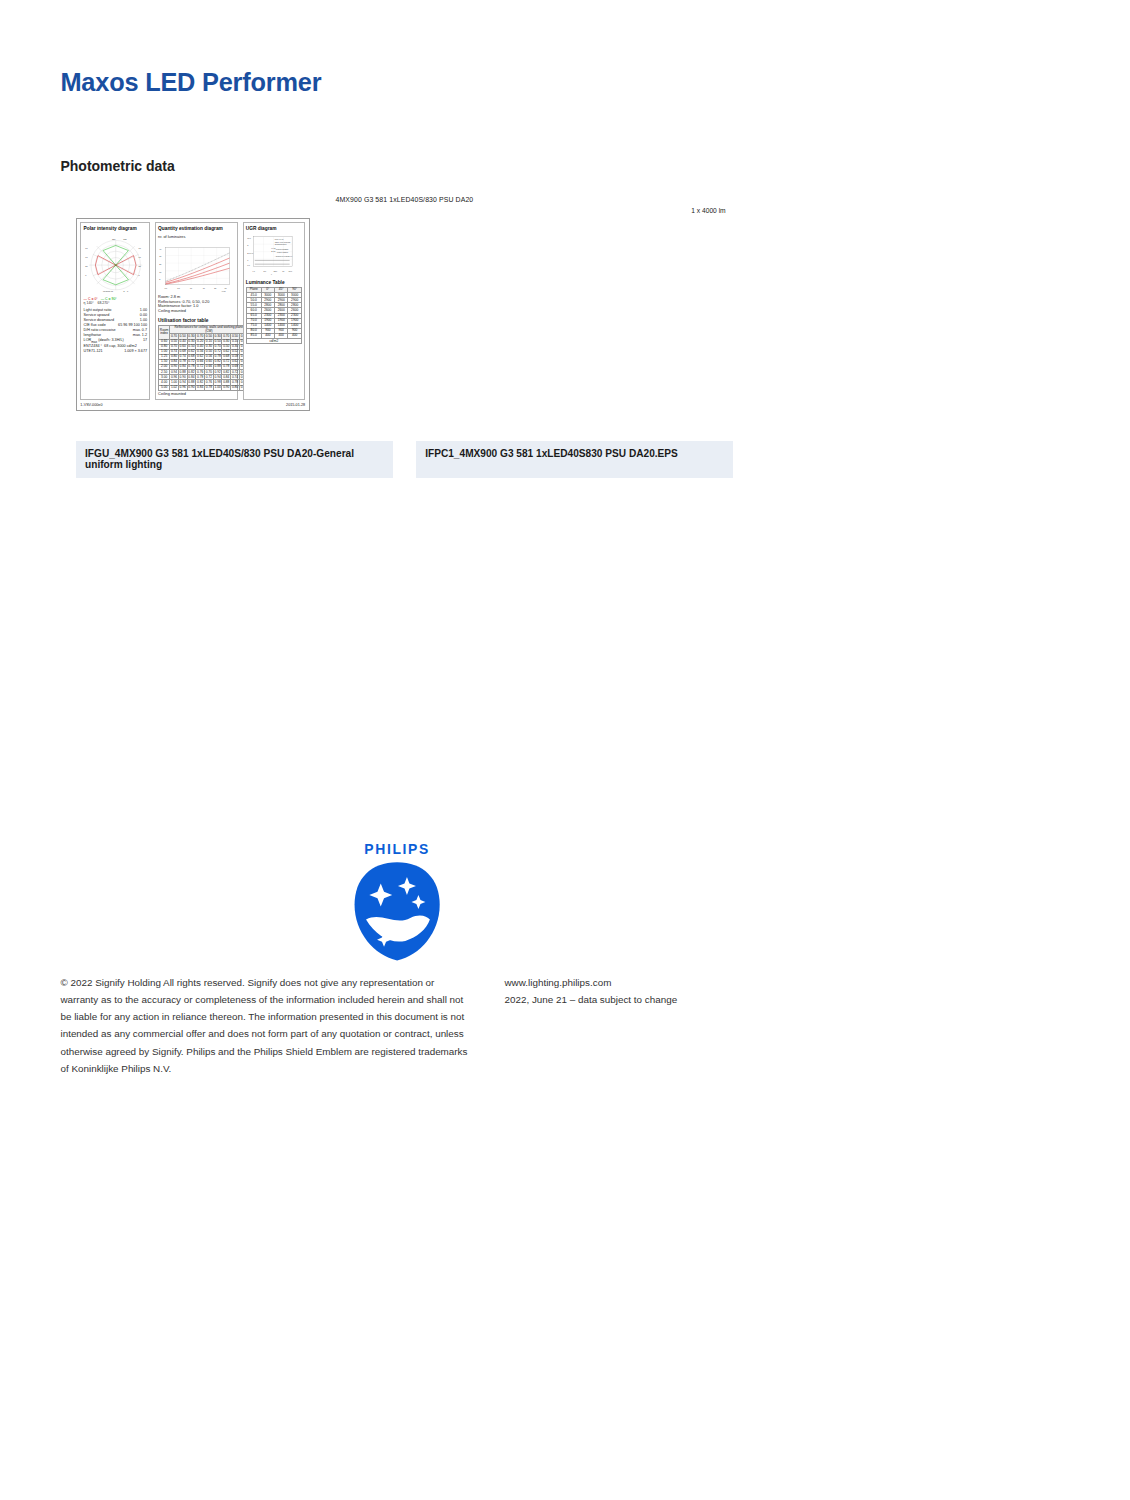Maxos LED Performer
Photometric data
4MX900 G3 581 1xLED40S/830 PSU DA20
1 x 4000 lm
Polar intensity diagram
180° 150° 90° 60° 30° 0° 90° 60° 30° 0° cd/1000 lm C = 0°
— C = 0° — C = 90°
η 140° 68.270°
Light output ratio 1.00
Service upward 0.00
Service downward 1.00
CIE flux code 65 96 99 100 100
D/H ratio crosswise max. 0.7
lengthwise max. 1.2
LORmax (d=w/h: 3.3H/L) 17
ENTZ484 ° 68 cap, 3000 cd/m2
UTE71-1211.009 × 3.677
Quantity estimation diagram
nr. of luminaires
40 30 20 10 5 1.0 3.0 60 70 80 90 lx/W
Room: 2.8 m
Reflectances: 0.70, 0.50, 0.20
Maintenance factor: 1.0
Ceiling mounted
Utilisation factor table
| Room index | Reflectances for ceiling, walls and working plane (CW) |
| --- | --- |
| 0.70 | 0.50 | 0.30 | 0.70 | 0.50 | 0.30 | 0.70 | 0.50 | 0.30 |
| 0.60 | 0.50 | 0.40 | 0.30 | 0.20 | 0.10 | 0.50 | 0.30 | 0.10 | 0.00 |
| 0.80 | 0.70 | 0.60 | 0.50 | 0.40 | 0.30 | 0.70 | 0.50 | 0.30 | 0.10 |
| 1.00 | 0.74 | 0.68 | 0.62 | 0.56 | 0.50 | 0.72 | 0.62 | 0.52 | 0.42 |
| 1.25 | 0.80 | 0.74 | 0.68 | 0.62 | 0.56 | 0.78 | 0.68 | 0.58 | 0.48 |
| 1.50 | 0.84 | 0.78 | 0.72 | 0.66 | 0.60 | 0.82 | 0.72 | 0.62 | 0.52 |
| 2.00 | 0.90 | 0.84 | 0.78 | 0.72 | 0.66 | 0.88 | 0.78 | 0.68 | 0.58 |
| 2.50 | 0.94 | 0.88 | 0.82 | 0.76 | 0.70 | 0.92 | 0.82 | 0.72 | 0.62 |
| 3.00 | 0.96 | 0.90 | 0.84 | 0.78 | 0.72 | 0.94 | 0.84 | 0.74 | 0.64 |
| 4.00 | 1.00 | 0.94 | 0.88 | 0.82 | 0.76 | 0.98 | 0.88 | 0.78 | 0.68 |
| 5.00 | 1.02 | 0.96 | 0.90 | 0.84 | 0.78 | 1.00 | 0.90 | 0.80 | 0.70 |
Ceiling mounted
UGR diagram
16.0 8 2.0 0.0 1 6.0 4.0 8.0 12.0 16 19.0 x Floor: 0.9 m Walls: 0.5 m from wall Ceiling mounted ↑ viewed crosswise → viewed endwise ↑ Results for viewing (H) 44 19 ▲ 19
Luminance Table
| Plane | 0° | 45° | 90° |
| --- | --- | --- | --- |
| 45.0 | 3000 | 3000 | 3000 |
| 50.0 | 2900 | 2900 | 2900 |
| 55.0 | 2800 | 2800 | 2800 |
| 60.0 | 2600 | 2600 | 2600 |
| 65.0 | 2300 | 2300 | 2300 |
| 70.0 | 1900 | 1900 | 1900 |
| 75.0 | 1400 | 1400 | 1400 |
| 80.0 | 900 | 900 | 900 |
| 85.0 | 400 | 400 | 400 |
| cd/m2 |
1-VSV-000e0
2015-01-28
IFGU_4MX900 G3 581 1xLED40S/830 PSU DA20-General uniform lighting
IFPC1_4MX900 G3 581 1xLED40S830 PSU DA20.EPS
PHILIPS
© 2022 Signify Holding All rights reserved. Signify does not give any representation or warranty as to the accuracy or completeness of the information included herein and shall not be liable for any action in reliance thereon. The information presented in this document is not intended as any commercial offer and does not form part of any quotation or contract, unless otherwise agreed by Signify. Philips and the Philips Shield Emblem are registered trademarks of Koninklijke Philips N.V.
www.lighting.philips.com
2022, June 21 – data subject to change